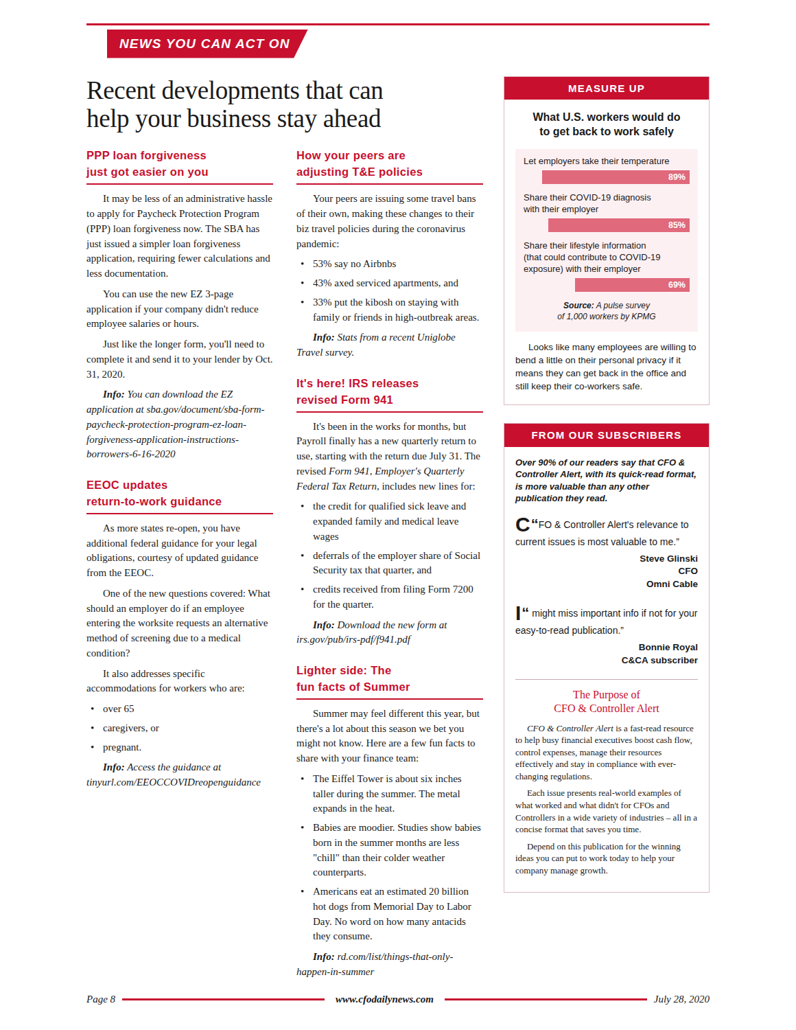NEWS YOU CAN ACT ON
Recent developments that can
help your business stay ahead
PPP loan forgiveness
just got easier on you
It may be less of an administrative hassle to apply for Paycheck Protection Program (PPP) loan forgiveness now. The SBA has just issued a simpler loan forgiveness application, requiring fewer calculations and less documentation.
You can use the new EZ 3-page application if your company didn't reduce employee salaries or hours.
Just like the longer form, you'll need to complete it and send it to your lender by Oct. 31, 2020.
Info: You can download the EZ application at sba.gov/document/sba-form-paycheck-protection-program-ez-loan-forgiveness-application-instructions-borrowers-6-16-2020
EEOC updates
return-to-work guidance
As more states re-open, you have additional federal guidance for your legal obligations, courtesy of updated guidance from the EEOC.
One of the new questions covered: What should an employer do if an employee entering the worksite requests an alternative method of screening due to a medical condition?
It also addresses specific accommodations for workers who are:
over 65
caregivers, or
pregnant.
Info: Access the guidance at tinyurl.com/EEOCCOVIDreopenguidance
How your peers are
adjusting T&E policies
Your peers are issuing some travel bans of their own, making these changes to their biz travel policies during the coronavirus pandemic:
53% say no Airbnbs
43% axed serviced apartments, and
33% put the kibosh on staying with family or friends in high-outbreak areas.
Info: Stats from a recent Uniglobe Travel survey.
It's here! IRS releases
revised Form 941
It's been in the works for months, but Payroll finally has a new quarterly return to use, starting with the return due July 31. The revised Form 941, Employer's Quarterly Federal Tax Return, includes new lines for:
the credit for qualified sick leave and expanded family and medical leave wages
deferrals of the employer share of Social Security tax that quarter, and
credits received from filing Form 7200 for the quarter.
Info: Download the new form at irs.gov/pub/irs-pdf/f941.pdf
Lighter side: The
fun facts of Summer
Summer may feel different this year, but there's a lot about this season we bet you might not know. Here are a few fun facts to share with your finance team:
The Eiffel Tower is about six inches taller during the summer. The metal expands in the heat.
Babies are moodier. Studies show babies born in the summer months are less "chill" than their colder weather counterparts.
Americans eat an estimated 20 billion hot dogs from Memorial Day to Labor Day. No word on how many antacids they consume.
Info: rd.com/list/things-that-only-happen-in-summer
MEASURE UP
What U.S. workers would do
to get back to work safely
Let employers take their temperature
89%
Share their COVID-19 diagnosis
with their employer
85%
Share their lifestyle information
(that could contribute to COVID-19
exposure) with their employer
69%
Source: A pulse survey
of 1,000 workers by KPMG
Looks like many employees are willing to bend a little on their personal privacy if it means they can get back in the office and still keep their co-workers safe.
FROM OUR SUBSCRIBERS
Over 90% of our readers say that CFO & Controller Alert, with its quick-read format, is more valuable than any other publication they read.
“CFO & Controller Alert's relevance to current issues is most valuable to me.”
Steve Glinski
CFO
Omni Cable
“I might miss important info if not for your easy-to-read publication.”
Bonnie Royal
C&CA subscriber
The Purpose of
CFO & Controller Alert
CFO & Controller Alert is a fast-read resource to help busy financial executives boost cash flow, control expenses, manage their resources effectively and stay in compliance with ever-changing regulations.
Each issue presents real-world examples of what worked and what didn't for CFOs and Controllers in a wide variety of industries – all in a concise format that saves you time.
Depend on this publication for the winning ideas you can put to work today to help your company manage growth.
Page 8 www.cfodailynews.com July 28, 2020